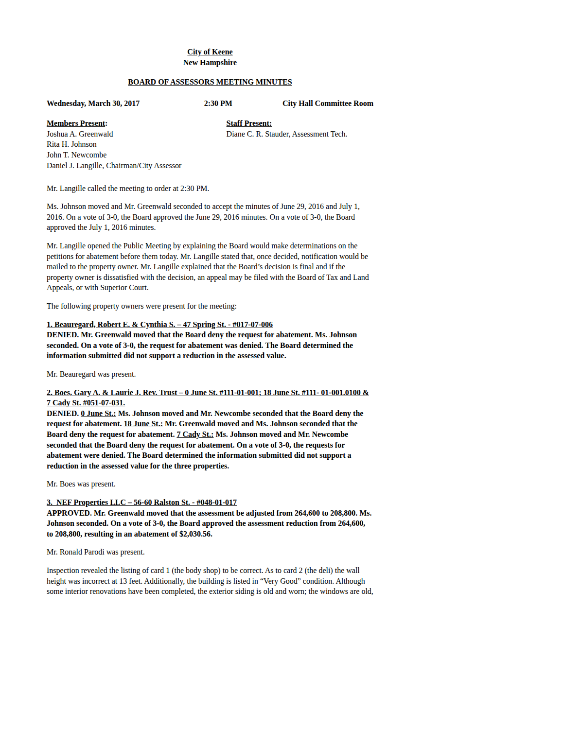City of Keene
New Hampshire
BOARD OF ASSESSORS MEETING MINUTES
| Wednesday, March 30, 2017 | 2:30 PM | City Hall Committee Room |
| Members Present : Joshua A. Greenwald Rita H. Johnson John T. Newcombe Daniel J. Langille, Chairman/City Assessor | Staff Present: Diane C. R. Stauder, Assessment Tech. |
Mr. Langille called the meeting to order at 2:30 PM.
Ms. Johnson moved and Mr. Greenwald seconded to accept the minutes of June 29, 2016 and July 1, 2016. On a vote of 3-0, the Board approved the June 29, 2016 minutes. On a vote of 3-0, the Board approved the July 1, 2016 minutes.
Mr. Langille opened the Public Meeting by explaining the Board would make determinations on the petitions for abatement before them today. Mr. Langille stated that, once decided, notification would be mailed to the property owner. Mr. Langille explained that the Board’s decision is final and if the property owner is dissatisfied with the decision, an appeal may be filed with the Board of Tax and Land Appeals, or with Superior Court.
The following property owners were present for the meeting:
1. Beauregard, Robert E. & Cynthia S. – 47 Spring St. - #017-07-006
DENIED. Mr. Greenwald moved that the Board deny the request for abatement. Ms. Johnson seconded. On a vote of 3-0, the request for abatement was denied. The Board determined the information submitted did not support a reduction in the assessed value.
Mr. Beauregard was present.
2. Boes, Gary A. & Laurie J. Rev. Trust – 0 June St. #111-01-001; 18 June St. #111- 01-001.0100 & 7 Cady St. #051-07-031.
DENIED. 0 June St.: Ms. Johnson moved and Mr. Newcombe seconded that the Board deny the request for abatement. 18 June St.: Mr. Greenwald moved and Ms. Johnson seconded that the Board deny the request for abatement. 7 Cady St.: Ms. Johnson moved and Mr. Newcombe seconded that the Board deny the request for abatement. On a vote of 3-0, the requests for abatement were denied. The Board determined the information submitted did not support a reduction in the assessed value for the three properties.
Mr. Boes was present.
3. NEF Properties LLC – 56-60 Ralston St. - #048-01-017
APPROVED. Mr. Greenwald moved that the assessment be adjusted from 264,600 to 208,800. Ms. Johnson seconded. On a vote of 3-0, the Board approved the assessment reduction from 264,600, to 208,800, resulting in an abatement of $2,030.56.
Mr. Ronald Parodi was present.
Inspection revealed the listing of card 1 (the body shop) to be correct. As to card 2 (the deli) the wall height was incorrect at 13 feet. Additionally, the building is listed in “Very Good” condition. Although some interior renovations have been completed, the exterior siding is old and worn; the windows are old,